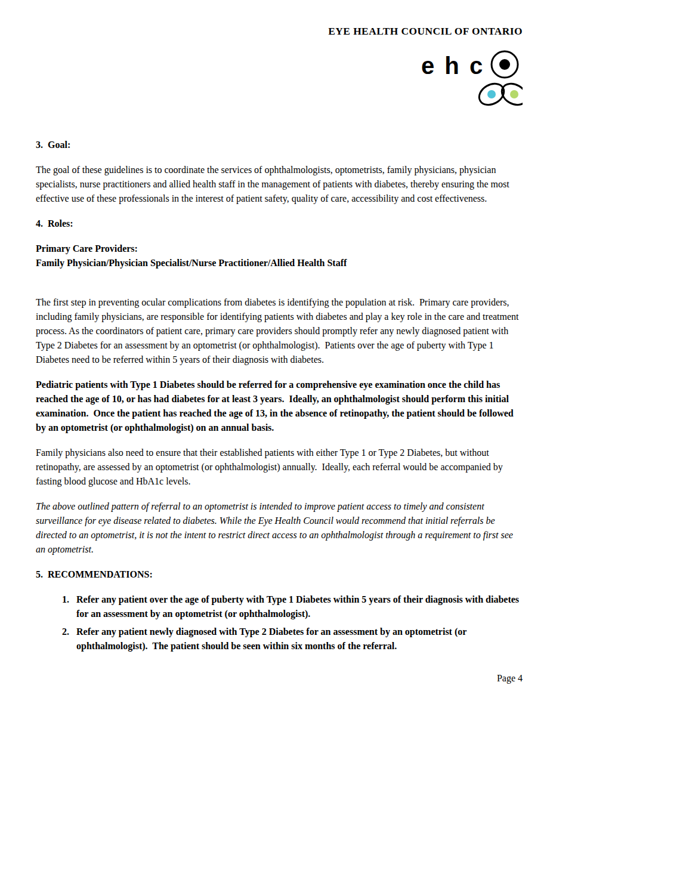EYE HEALTH COUNCIL OF ONTARIO
e h c
3. Goal:
The goal of these guidelines is to coordinate the services of ophthalmologists, optometrists, family physicians, physician specialists, nurse practitioners and allied health staff in the management of patients with diabetes, thereby ensuring the most effective use of these professionals in the interest of patient safety, quality of care, accessibility and cost effectiveness.
4. Roles:
Primary Care Providers:
Family Physician/Physician Specialist/Nurse Practitioner/Allied Health Staff
The first step in preventing ocular complications from diabetes is identifying the population at risk. Primary care providers, including family physicians, are responsible for identifying patients with diabetes and play a key role in the care and treatment process. As the coordinators of patient care, primary care providers should promptly refer any newly diagnosed patient with Type 2 Diabetes for an assessment by an optometrist (or ophthalmologist). Patients over the age of puberty with Type 1 Diabetes need to be referred within 5 years of their diagnosis with diabetes.
Pediatric patients with Type 1 Diabetes should be referred for a comprehensive eye examination once the child has reached the age of 10, or has had diabetes for at least 3 years. Ideally, an ophthalmologist should perform this initial examination. Once the patient has reached the age of 13, in the absence of retinopathy, the patient should be followed by an optometrist (or ophthalmologist) on an annual basis.
Family physicians also need to ensure that their established patients with either Type 1 or Type 2 Diabetes, but without retinopathy, are assessed by an optometrist (or ophthalmologist) annually. Ideally, each referral would be accompanied by fasting blood glucose and HbA1c levels.
The above outlined pattern of referral to an optometrist is intended to improve patient access to timely and consistent surveillance for eye disease related to diabetes. While the Eye Health Council would recommend that initial referrals be directed to an optometrist, it is not the intent to restrict direct access to an ophthalmologist through a requirement to first see an optometrist.
5. RECOMMENDATIONS:
Refer any patient over the age of puberty with Type 1 Diabetes within 5 years of their diagnosis with diabetes for an assessment by an optometrist (or ophthalmologist).
Refer any patient newly diagnosed with Type 2 Diabetes for an assessment by an optometrist (or ophthalmologist). The patient should be seen within six months of the referral.
Page 4